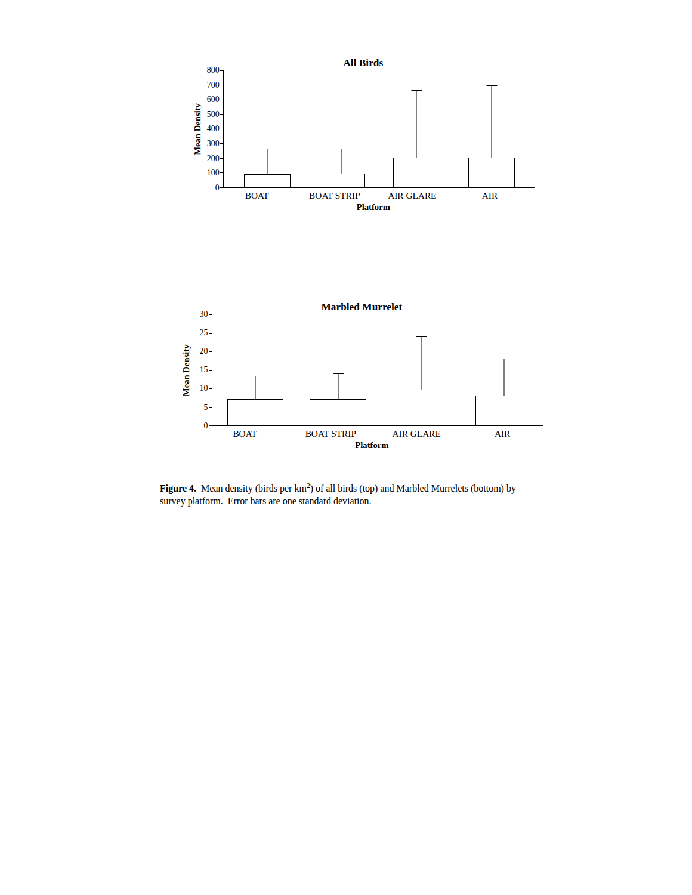All Birds
Mean Density
800 700 600 500 400 300 200 100 0
BOAT BOAT STRIP AIR GLARE AIR
Platform
Marbled Murrelet
Mean Density
30 25 20 15 10 5 0
BOAT BOAT STRIP AIR GLARE AIR
Platform
Figure 4. Mean density (birds per km2) of all birds (top) and Marbled Murrelets (bottom) by survey platform. Error bars are one standard deviation.